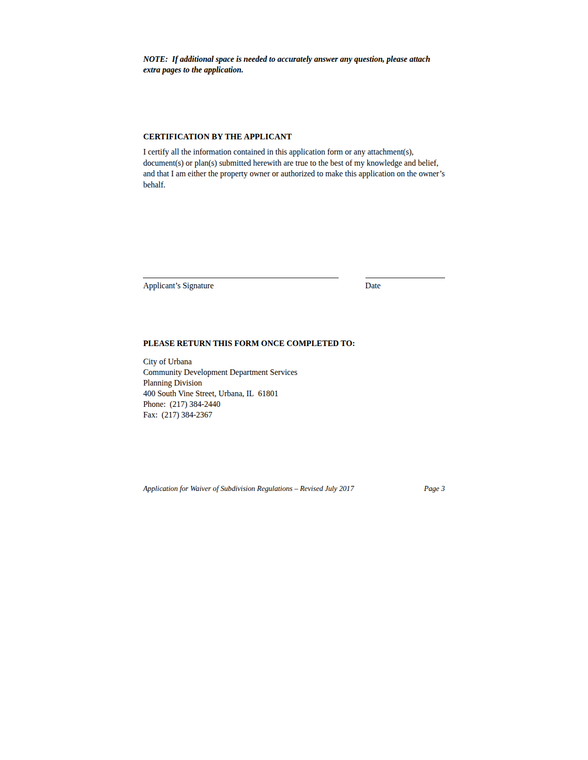NOTE: If additional space is needed to accurately answer any question, please attach extra pages to the application.
CERTIFICATION BY THE APPLICANT
I certify all the information contained in this application form or any attachment(s), document(s) or plan(s) submitted herewith are true to the best of my knowledge and belief, and that I am either the property owner or authorized to make this application on the owner’s behalf.
Applicant’s Signature
Date
PLEASE RETURN THIS FORM ONCE COMPLETED TO:
City of Urbana
Community Development Department Services
Planning Division
400 South Vine Street, Urbana, IL 61801
Phone: (217) 384-2440
Fax: (217) 384-2367
Application for Waiver of Subdivision Regulations – Revised July 2017 Page 3